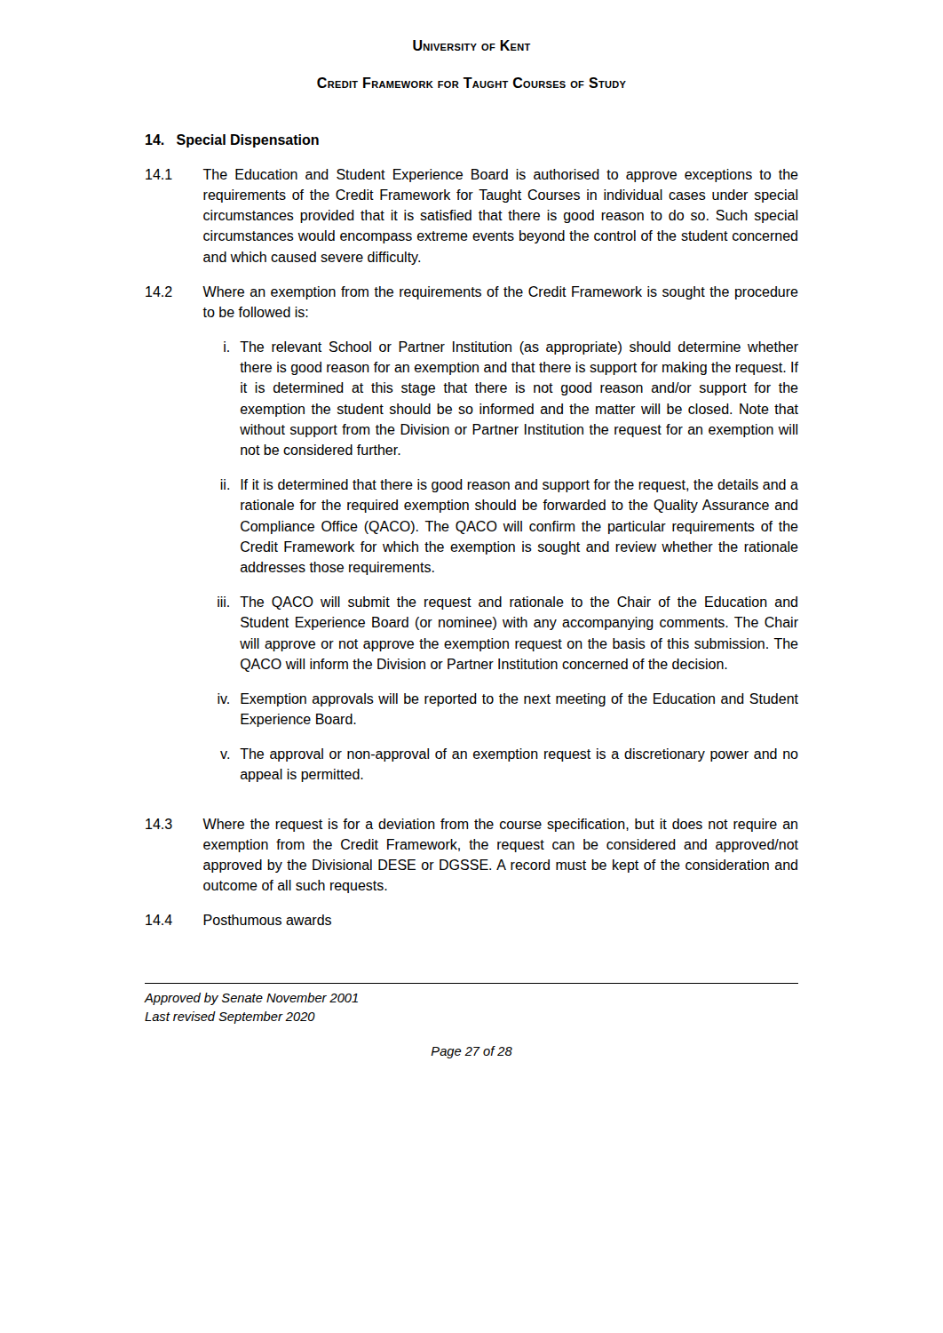University of Kent
Credit Framework for Taught Courses of Study
14. Special Dispensation
14.1
The Education and Student Experience Board is authorised to approve exceptions to the requirements of the Credit Framework for Taught Courses in individual cases under special circumstances provided that it is satisfied that there is good reason to do so. Such special circumstances would encompass extreme events beyond the control of the student concerned and which caused severe difficulty.
14.2
Where an exemption from the requirements of the Credit Framework is sought the procedure to be followed is:
The relevant School or Partner Institution (as appropriate) should determine whether there is good reason for an exemption and that there is support for making the request. If it is determined at this stage that there is not good reason and/or support for the exemption the student should be so informed and the matter will be closed. Note that without support from the Division or Partner Institution the request for an exemption will not be considered further.
If it is determined that there is good reason and support for the request, the details and a rationale for the required exemption should be forwarded to the Quality Assurance and Compliance Office (QACO). The QACO will confirm the particular requirements of the Credit Framework for which the exemption is sought and review whether the rationale addresses those requirements.
The QACO will submit the request and rationale to the Chair of the Education and Student Experience Board (or nominee) with any accompanying comments. The Chair will approve or not approve the exemption request on the basis of this submission. The QACO will inform the Division or Partner Institution concerned of the decision.
Exemption approvals will be reported to the next meeting of the Education and Student Experience Board.
The approval or non-approval of an exemption request is a discretionary power and no appeal is permitted.
14.3
Where the request is for a deviation from the course specification, but it does not require an exemption from the Credit Framework, the request can be considered and approved/not approved by the Divisional DESE or DGSSE. A record must be kept of the consideration and outcome of all such requests.
14.4
Posthumous awards
Approved by Senate November 2001
Last revised September 2020
Page 27 of 28